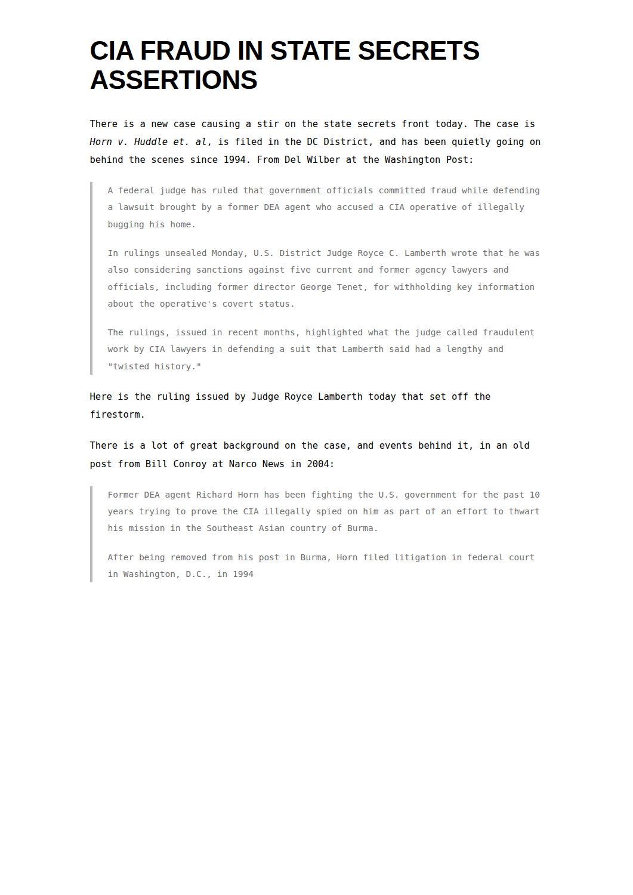CIA Fraud in State Secrets Assertions
There is a new case causing a stir on the state secrets front today. The case is Horn v. Huddle et. al, is filed in the DC District, and has been quietly going on behind the scenes since 1994. From Del Wilber at the Washington Post:
A federal judge has ruled that government officials committed fraud while defending a lawsuit brought by a former DEA agent who accused a CIA operative of illegally bugging his home.
In rulings unsealed Monday, U.S. District Judge Royce C. Lamberth wrote that he was also considering sanctions against five current and former agency lawyers and officials, including former director George Tenet, for withholding key information about the operative's covert status.
The rulings, issued in recent months, highlighted what the judge called fraudulent work by CIA lawyers in defending a suit that Lamberth said had a lengthy and "twisted history."
Here is the ruling issued by Judge Royce Lamberth today that set off the firestorm.
There is a lot of great background on the case, and events behind it, in an old post from Bill Conroy at Narco News in 2004:
Former DEA agent Richard Horn has been fighting the U.S. government for the past 10 years trying to prove the CIA illegally spied on him as part of an effort to thwart his mission in the Southeast Asian country of Burma.
After being removed from his post in Burma, Horn filed litigation in federal court in Washington, D.C., in 1994